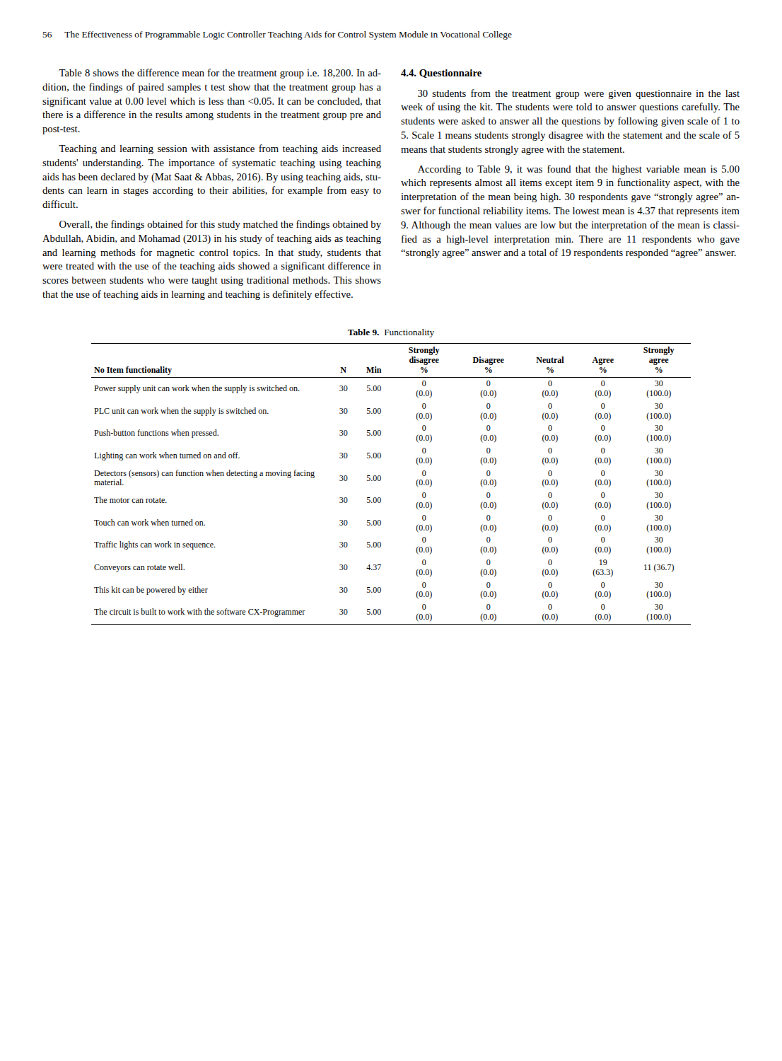56 The Effectiveness of Programmable Logic Controller Teaching Aids for Control System Module in Vocational College
Table 8 shows the difference mean for the treatment group i.e. 18,200. In addition, the findings of paired samples t test show that the treatment group has a significant value at 0.00 level which is less than <0.05. It can be concluded, that there is a difference in the results among students in the treatment group pre and post-test.
Teaching and learning session with assistance from teaching aids increased students' understanding. The importance of systematic teaching using teaching aids has been declared by (Mat Saat & Abbas, 2016). By using teaching aids, students can learn in stages according to their abilities, for example from easy to difficult.
Overall, the findings obtained for this study matched the findings obtained by Abdullah, Abidin, and Mohamad (2013) in his study of teaching aids as teaching and learning methods for magnetic control topics. In that study, students that were treated with the use of the teaching aids showed a significant difference in scores between students who were taught using traditional methods. This shows that the use of teaching aids in learning and teaching is definitely effective.
4.4. Questionnaire
30 students from the treatment group were given questionnaire in the last week of using the kit. The students were told to answer questions carefully. The students were asked to answer all the questions by following given scale of 1 to 5. Scale 1 means students strongly disagree with the statement and the scale of 5 means that students strongly agree with the statement.
According to Table 9, it was found that the highest variable mean is 5.00 which represents almost all items except item 9 in functionality aspect, with the interpretation of the mean being high. 30 respondents gave “strongly agree” answer for functional reliability items. The lowest mean is 4.37 that represents item 9. Although the mean values are low but the interpretation of the mean is classified as a high-level interpretation min. There are 11 respondents who gave “strongly agree” answer and a total of 19 respondents responded “agree” answer.
Table 9. Functionality
| No Item functionality | N | Min | Strongly disagree % | Disagree % | Neutral % | Agree % | Strongly agree % |
| --- | --- | --- | --- | --- | --- | --- | --- |
| Power supply unit can work when the supply is switched on. | 30 | 5.00 | 0 (0.0) | 0 (0.0) | 0 (0.0) | 0 (0.0) | 30 (100.0) |
| PLC unit can work when the supply is switched on. | 30 | 5.00 | 0 (0.0) | 0 (0.0) | 0 (0.0) | 0 (0.0) | 30 (100.0) |
| Push-button functions when pressed. | 30 | 5.00 | 0 (0.0) | 0 (0.0) | 0 (0.0) | 0 (0.0) | 30 (100.0) |
| Lighting can work when turned on and off. | 30 | 5.00 | 0 (0.0) | 0 (0.0) | 0 (0.0) | 0 (0.0) | 30 (100.0) |
| Detectors (sensors) can function when detecting a moving facing material. | 30 | 5.00 | 0 (0.0) | 0 (0.0) | 0 (0.0) | 0 (0.0) | 30 (100.0) |
| The motor can rotate. | 30 | 5.00 | 0 (0.0) | 0 (0.0) | 0 (0.0) | 0 (0.0) | 30 (100.0) |
| Touch can work when turned on. | 30 | 5.00 | 0 (0.0) | 0 (0.0) | 0 (0.0) | 0 (0.0) | 30 (100.0) |
| Traffic lights can work in sequence. | 30 | 5.00 | 0 (0.0) | 0 (0.0) | 0 (0.0) | 0 (0.0) | 30 (100.0) |
| Conveyors can rotate well. | 30 | 4.37 | 0 (0.0) | 0 (0.0) | 0 (0.0) | 19 (63.3) | 11 (36.7) |
| This kit can be powered by either | 30 | 5.00 | 0 (0.0) | 0 (0.0) | 0 (0.0) | 0 (0.0) | 30 (100.0) |
| The circuit is built to work with the software CX-Programmer | 30 | 5.00 | 0 (0.0) | 0 (0.0) | 0 (0.0) | 0 (0.0) | 30 (100.0) |